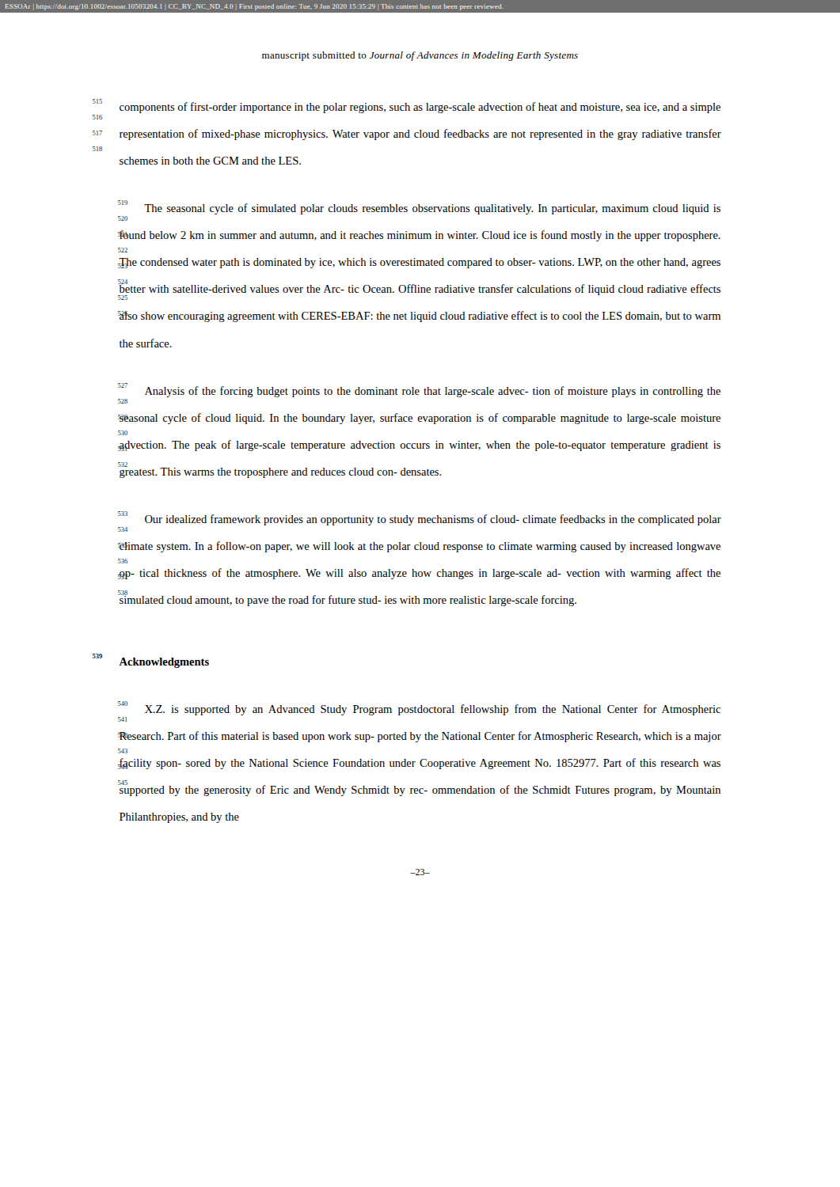ESSOAr | https://doi.org/10.1002/essoar.10503204.1 | CC_BY_NC_ND_4.0 | First posted online: Tue, 9 Jun 2020 15:35:29 | This content has not been peer reviewed.
manuscript submitted to Journal of Advances in Modeling Earth Systems
515 components of first-order importance in the polar regions, such as large-scale advection 516 of heat and moisture, sea ice, and a simple representation of mixed-phase microphysics. 517 Water vapor and cloud feedbacks are not represented in the gray radiative transfer schemes 518 in both the GCM and the LES.
519 The seasonal cycle of simulated polar clouds resembles observations qualitatively. 520 In particular, maximum cloud liquid is found below 2 km in summer and autumn, and 521 it reaches minimum in winter. Cloud ice is found mostly in the upper troposphere. The 522 condensed water path is dominated by ice, which is overestimated compared to obser- 523 vations. LWP, on the other hand, agrees better with satellite-derived values over the Arc- 524 tic Ocean. Offline radiative transfer calculations of liquid cloud radiative effects also show 525 encouraging agreement with CERES-EBAF: the net liquid cloud radiative effect is to 526 cool the LES domain, but to warm the surface.
527 Analysis of the forcing budget points to the dominant role that large-scale advec- 528 tion of moisture plays in controlling the seasonal cycle of cloud liquid. In the boundary 529 layer, surface evaporation is of comparable magnitude to large-scale moisture advection. 530 The peak of large-scale temperature advection occurs in winter, when the pole-to-equator 531 temperature gradient is greatest. This warms the troposphere and reduces cloud con- 532 densates.
533 Our idealized framework provides an opportunity to study mechanisms of cloud- 534 climate feedbacks in the complicated polar climate system. In a follow-on paper, we will 535 look at the polar cloud response to climate warming caused by increased longwave op- 536 tical thickness of the atmosphere. We will also analyze how changes in large-scale ad- 537 vection with warming affect the simulated cloud amount, to pave the road for future stud- 538 ies with more realistic large-scale forcing.
539 Acknowledgments
540 X.Z. is supported by an Advanced Study Program postdoctoral fellowship from the 541 National Center for Atmospheric Research. Part of this material is based upon work sup- 542 ported by the National Center for Atmospheric Research, which is a major facility spon- 543 sored by the National Science Foundation under Cooperative Agreement No. 1852977. 544 Part of this research was supported by the generosity of Eric and Wendy Schmidt by rec- 545 ommendation of the Schmidt Futures program, by Mountain Philanthropies, and by the
–23–